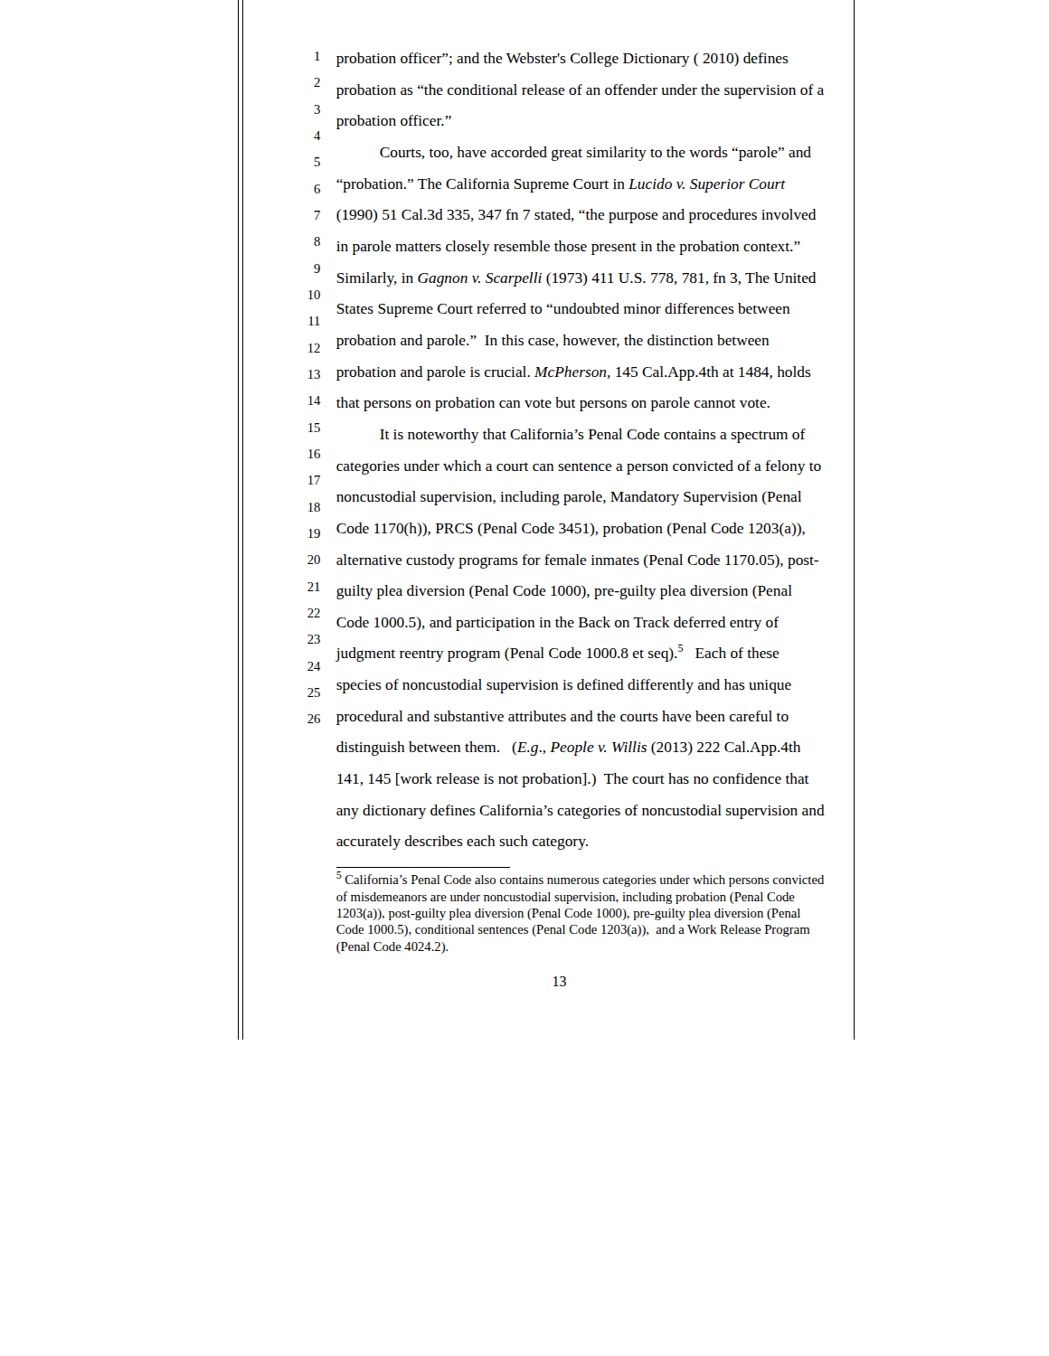1
2
3
4
5
6
7
8
9
10
11
12
13
14
15
16
17
18
19
20
21
22
23
24
25
26
probation officer”; and the Webster's College Dictionary ( 2010) defines probation as “the conditional release of an offender under the supervision of a probation officer.”
Courts, too, have accorded great similarity to the words “parole” and “probation.” The California Supreme Court in Lucido v. Superior Court (1990) 51 Cal.3d 335, 347 fn 7 stated, “the purpose and procedures involved in parole matters closely resemble those present in the probation context.” Similarly, in Gagnon v. Scarpelli (1973) 411 U.S. 778, 781, fn 3, The United States Supreme Court referred to “undoubted minor differences between probation and parole.” In this case, however, the distinction between probation and parole is crucial. McPherson, 145 Cal.App.4th at 1484, holds that persons on probation can vote but persons on parole cannot vote.
It is noteworthy that California’s Penal Code contains a spectrum of categories under which a court can sentence a person convicted of a felony to noncustodial supervision, including parole, Mandatory Supervision (Penal Code 1170(h)), PRCS (Penal Code 3451), probation (Penal Code 1203(a)), alternative custody programs for female inmates (Penal Code 1170.05), post-guilty plea diversion (Penal Code 1000), pre-guilty plea diversion (Penal Code 1000.5), and participation in the Back on Track deferred entry of judgment reentry program (Penal Code 1000.8 et seq).5 Each of these species of noncustodial supervision is defined differently and has unique procedural and substantive attributes and the courts have been careful to distinguish between them. (E.g., People v. Willis (2013) 222 Cal.App.4th 141, 145 [work release is not probation].) The court has no confidence that any dictionary defines California’s categories of noncustodial supervision and accurately describes each such category.
5 California’s Penal Code also contains numerous categories under which persons convicted of misdemeanors are under noncustodial supervision, including probation (Penal Code 1203(a)), post-guilty plea diversion (Penal Code 1000), pre-guilty plea diversion (Penal Code 1000.5), conditional sentences (Penal Code 1203(a)), and a Work Release Program (Penal Code 4024.2).
13